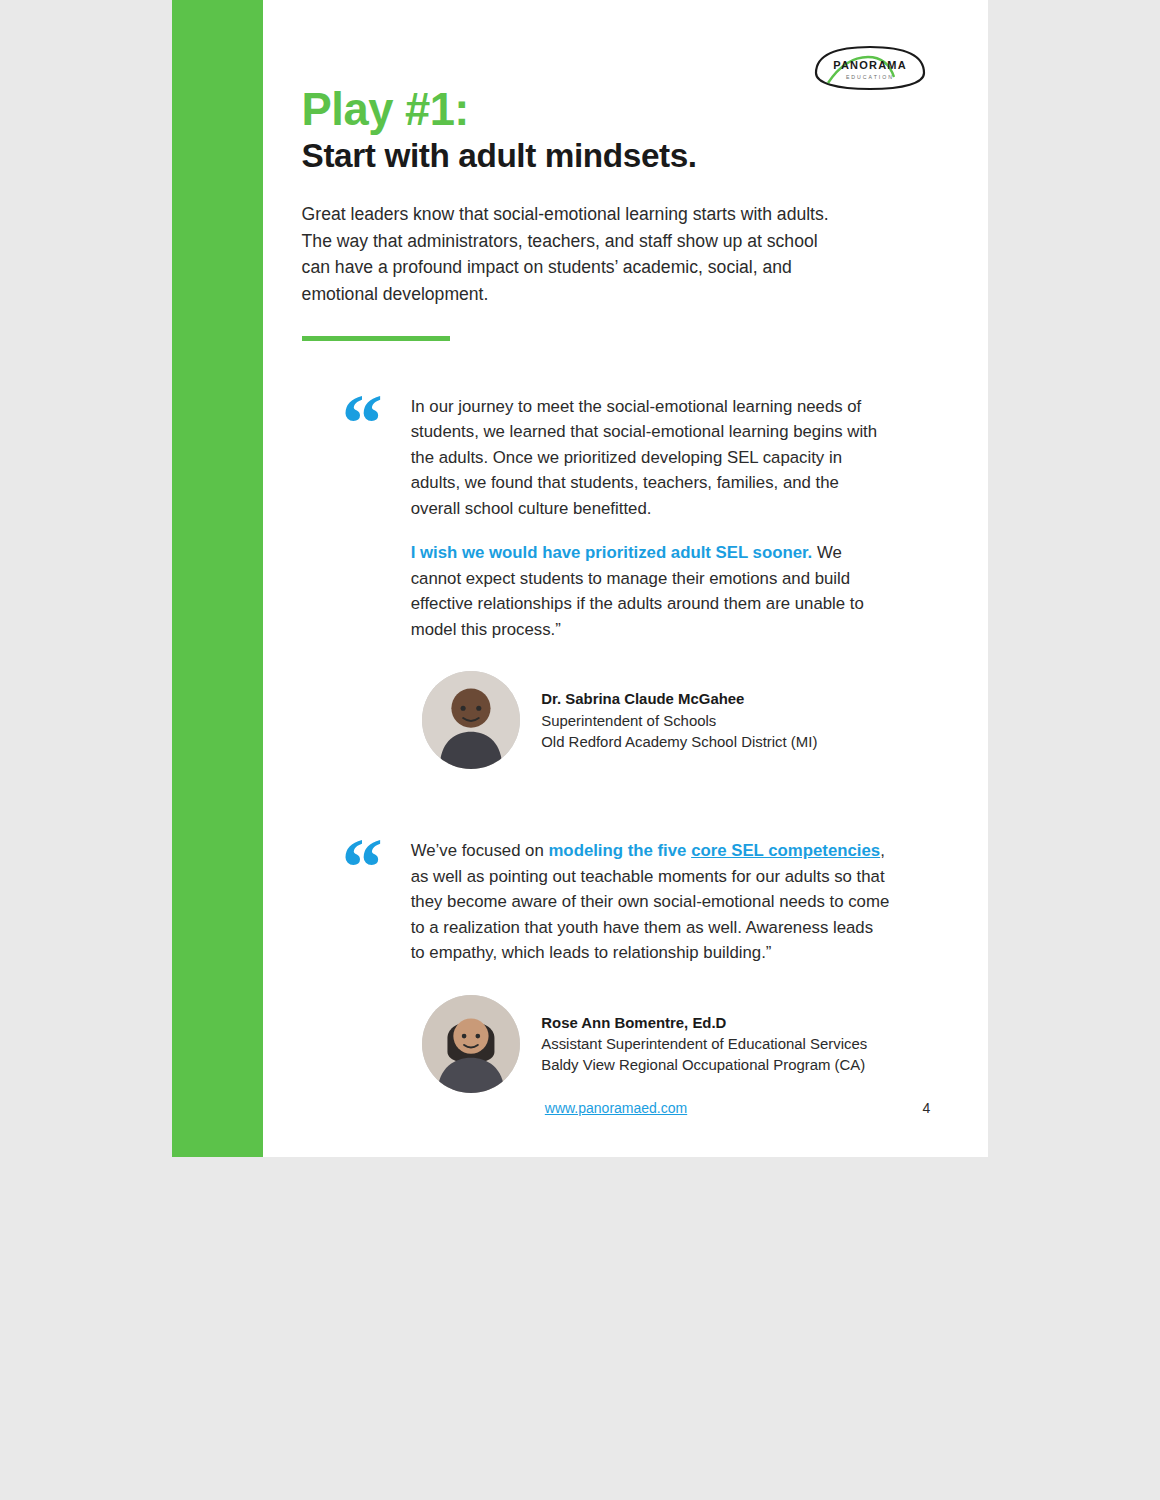PANORAMA EDUCATION
Play #1:
Start with adult mindsets.
Great leaders know that social-emotional learning starts with adults. The way that administrators, teachers, and staff show up at school can have a profound impact on students’ academic, social, and emotional development.
“
In our journey to meet the social-emotional learning needs of students, we learned that social-emotional learning begins with the adults. Once we prioritized developing SEL capacity in adults, we found that students, teachers, families, and the overall school culture benefitted.
I wish we would have prioritized adult SEL sooner. We cannot expect students to manage their emotions and build effective relationships if the adults around them are unable to model this process.”
Dr. Sabrina Claude McGahee
Superintendent of Schools
Old Redford Academy School District (MI)
“
We’ve focused on modeling the five core SEL competencies, as well as pointing out teachable moments for our adults so that they become aware of their own social-emotional needs to come to a realization that youth have them as well. Awareness leads to empathy, which leads to relationship building.”
Rose Ann Bomentre, Ed.D
Assistant Superintendent of Educational Services
Baldy View Regional Occupational Program (CA)
www.panoramaed.com 4